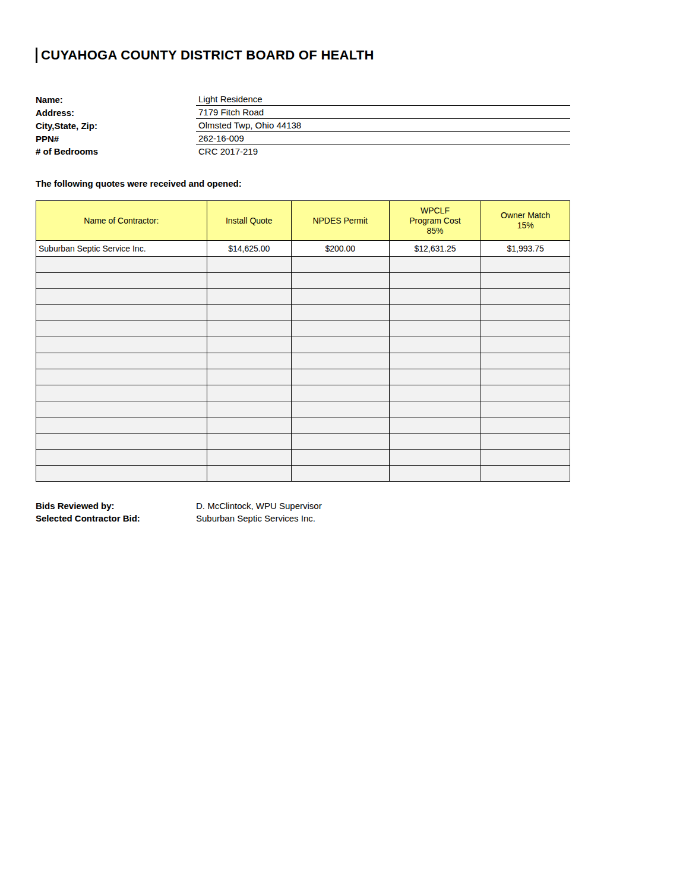CUYAHOGA COUNTY DISTRICT BOARD OF HEALTH
| Name: | Light Residence |
| Address: | 7179 Fitch Road |
| City,State, Zip: | Olmsted Twp, Ohio 44138 |
| PPN# | 262-16-009 |
| # of Bedrooms | CRC 2017-219 |
The following quotes were received and opened:
| Name of Contractor: | Install Quote | NPDES Permit | WPCLF Program Cost 85% | Owner Match 15% |
| --- | --- | --- | --- | --- |
| Suburban Septic Service Inc. | $14,625.00 | $200.00 | $12,631.25 | $1,993.75 |
| Bids Reviewed by: | D. McClintock, WPU Supervisor |
| Selected Contractor Bid: | Suburban Septic Services Inc. |